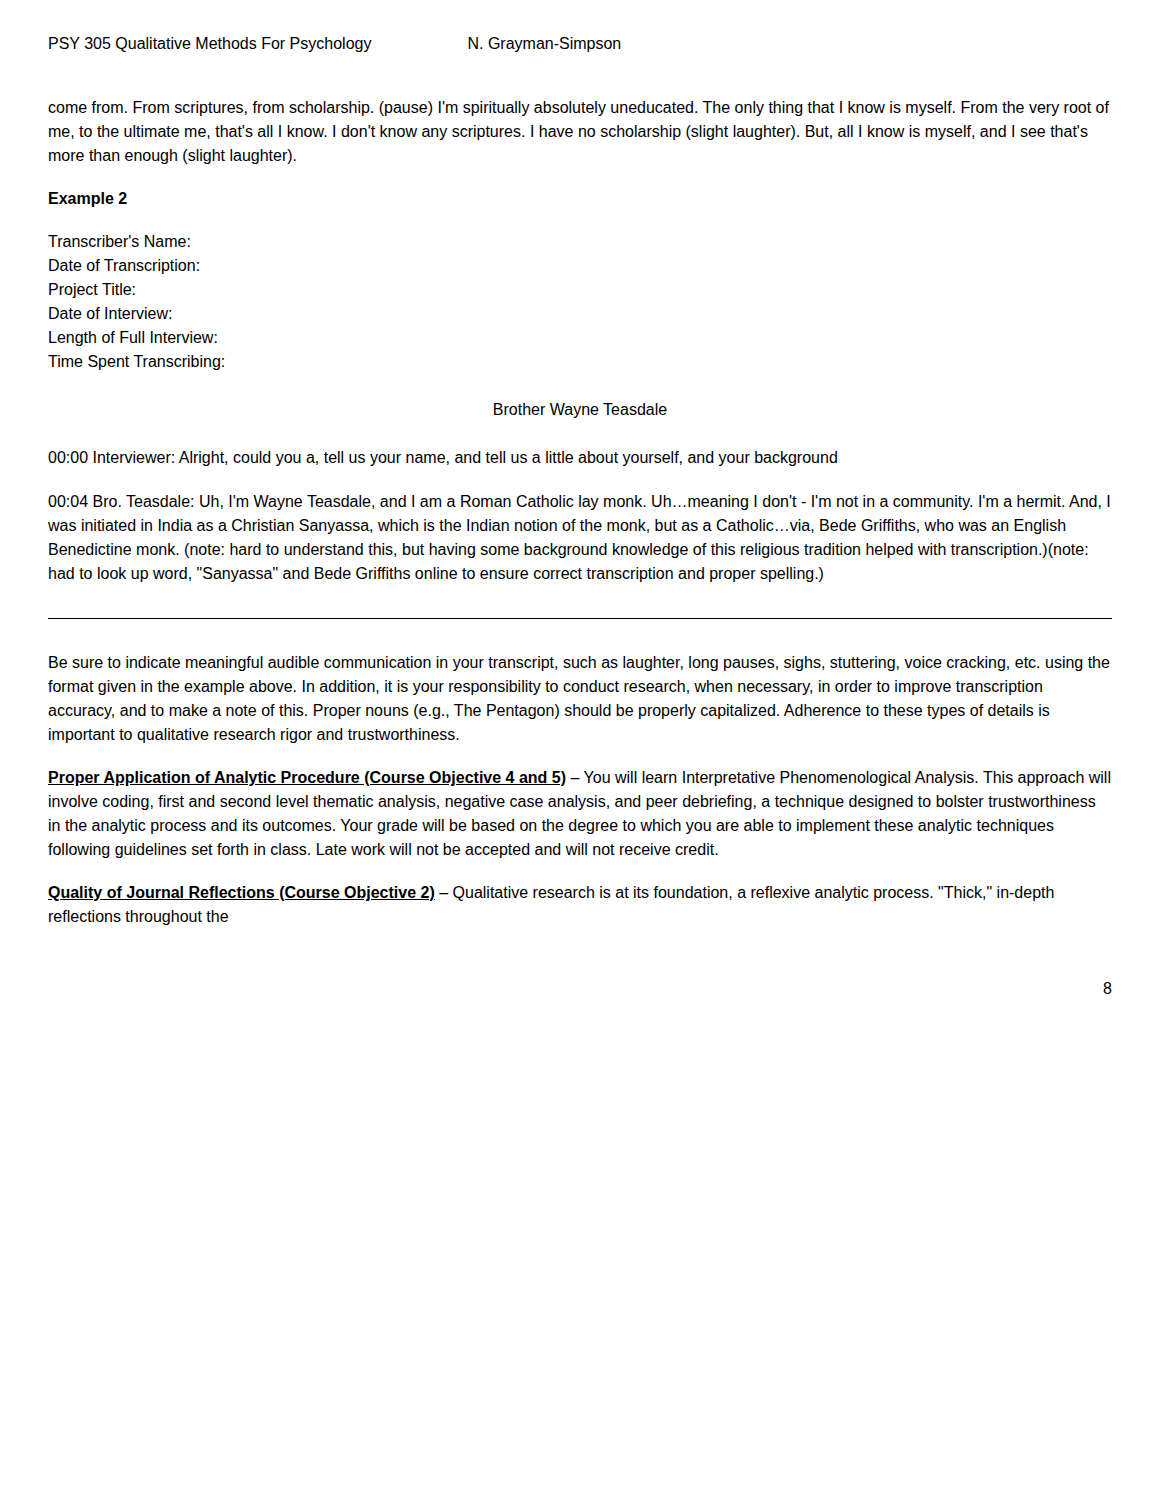PSY 305 Qualitative Methods For Psychology N. Grayman-Simpson
come from. From scriptures, from scholarship. (pause) I'm spiritually absolutely uneducated. The only thing that I know is myself. From the very root of me, to the ultimate me, that's all I know. I don't know any scriptures. I have no scholarship (slight laughter). But, all I know is myself, and I see that's more than enough (slight laughter).
Example 2
Transcriber's Name:
Date of Transcription:
Project Title:
Date of Interview:
Length of Full Interview:
Time Spent Transcribing:
Brother Wayne Teasdale
00:00 Interviewer: Alright, could you a, tell us your name, and tell us a little about yourself, and your background
00:04 Bro. Teasdale: Uh, I'm Wayne Teasdale, and I am a Roman Catholic lay monk. Uh…meaning I don't - I'm not in a community. I'm a hermit. And, I was initiated in India as a Christian Sanyassa, which is the Indian notion of the monk, but as a Catholic…via, Bede Griffiths, who was an English Benedictine monk. (note: hard to understand this, but having some background knowledge of this religious tradition helped with transcription.)(note: had to look up word, "Sanyassa" and Bede Griffiths online to ensure correct transcription and proper spelling.)
Be sure to indicate meaningful audible communication in your transcript, such as laughter, long pauses, sighs, stuttering, voice cracking, etc. using the format given in the example above. In addition, it is your responsibility to conduct research, when necessary, in order to improve transcription accuracy, and to make a note of this. Proper nouns (e.g., The Pentagon) should be properly capitalized. Adherence to these types of details is important to qualitative research rigor and trustworthiness.
Proper Application of Analytic Procedure (Course Objective 4 and 5) – You will learn Interpretative Phenomenological Analysis. This approach will involve coding, first and second level thematic analysis, negative case analysis, and peer debriefing, a technique designed to bolster trustworthiness in the analytic process and its outcomes. Your grade will be based on the degree to which you are able to implement these analytic techniques following guidelines set forth in class. Late work will not be accepted and will not receive credit.
Quality of Journal Reflections (Course Objective 2) – Qualitative research is at its foundation, a reflexive analytic process. "Thick," in-depth reflections throughout the
8